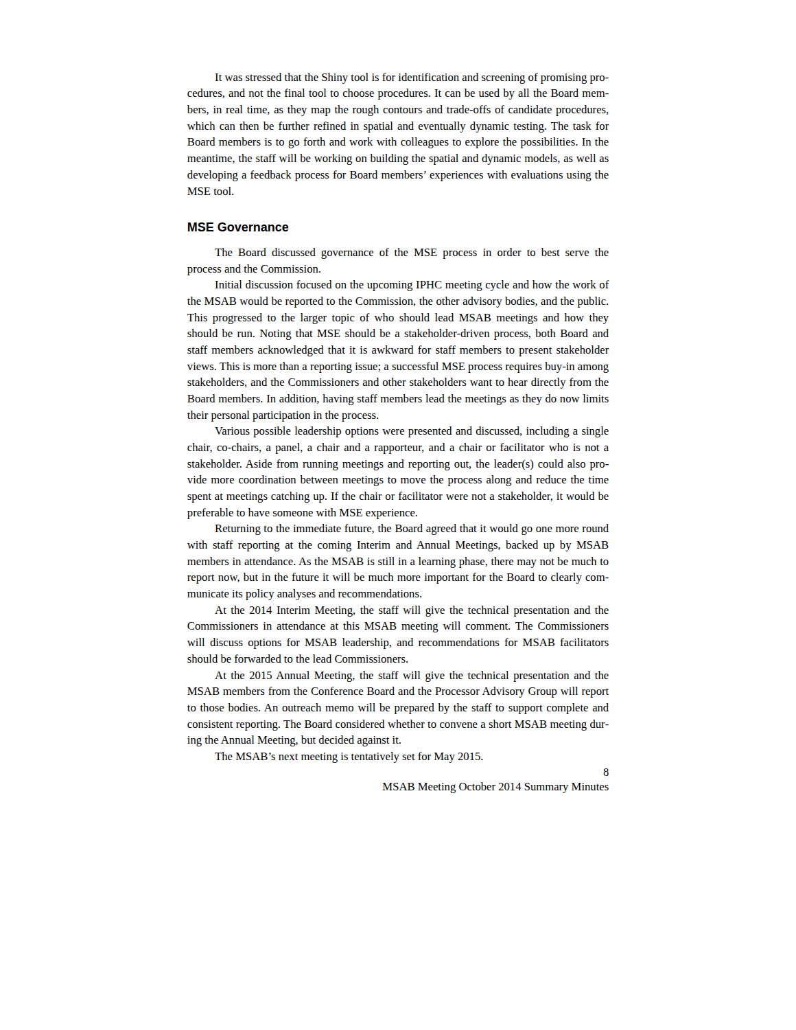It was stressed that the Shiny tool is for identification and screening of promising procedures, and not the final tool to choose procedures. It can be used by all the Board members, in real time, as they map the rough contours and trade-offs of candidate procedures, which can then be further refined in spatial and eventually dynamic testing. The task for Board members is to go forth and work with colleagues to explore the possibilities. In the meantime, the staff will be working on building the spatial and dynamic models, as well as developing a feedback process for Board members’ experiences with evaluations using the MSE tool.
MSE Governance
The Board discussed governance of the MSE process in order to best serve the process and the Commission.
Initial discussion focused on the upcoming IPHC meeting cycle and how the work of the MSAB would be reported to the Commission, the other advisory bodies, and the public. This progressed to the larger topic of who should lead MSAB meetings and how they should be run. Noting that MSE should be a stakeholder-driven process, both Board and staff members acknowledged that it is awkward for staff members to present stakeholder views. This is more than a reporting issue; a successful MSE process requires buy-in among stakeholders, and the Commissioners and other stakeholders want to hear directly from the Board members. In addition, having staff members lead the meetings as they do now limits their personal participation in the process.
Various possible leadership options were presented and discussed, including a single chair, co-chairs, a panel, a chair and a rapporteur, and a chair or facilitator who is not a stakeholder. Aside from running meetings and reporting out, the leader(s) could also provide more coordination between meetings to move the process along and reduce the time spent at meetings catching up. If the chair or facilitator were not a stakeholder, it would be preferable to have someone with MSE experience.
Returning to the immediate future, the Board agreed that it would go one more round with staff reporting at the coming Interim and Annual Meetings, backed up by MSAB members in attendance. As the MSAB is still in a learning phase, there may not be much to report now, but in the future it will be much more important for the Board to clearly communicate its policy analyses and recommendations.
At the 2014 Interim Meeting, the staff will give the technical presentation and the Commissioners in attendance at this MSAB meeting will comment. The Commissioners will discuss options for MSAB leadership, and recommendations for MSAB facilitators should be forwarded to the lead Commissioners.
At the 2015 Annual Meeting, the staff will give the technical presentation and the MSAB members from the Conference Board and the Processor Advisory Group will report to those bodies. An outreach memo will be prepared by the staff to support complete and consistent reporting. The Board considered whether to convene a short MSAB meeting during the Annual Meeting, but decided against it.
The MSAB’s next meeting is tentatively set for May 2015.
8 MSAB Meeting October 2014 Summary Minutes